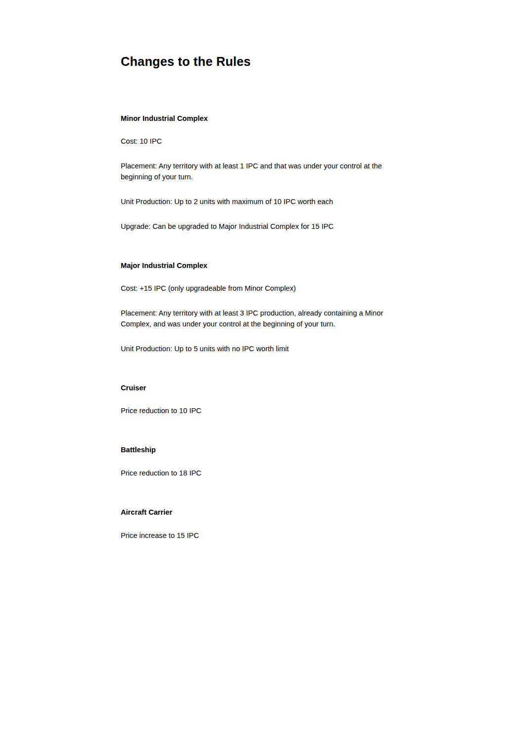Changes to the Rules
Minor Industrial Complex
Cost: 10 IPC
Placement: Any territory with at least 1 IPC and that was under your control at the beginning of your turn.
Unit Production: Up to 2 units with maximum of 10 IPC worth each
Upgrade: Can be upgraded to Major Industrial Complex for 15 IPC
Major Industrial Complex
Cost: +15 IPC (only upgradeable from Minor Complex)
Placement: Any territory with at least 3 IPC production, already containing a Minor Complex, and was under your control at the beginning of your turn.
Unit Production: Up to 5 units with no IPC worth limit
Cruiser
Price reduction to 10 IPC
Battleship
Price reduction to 18 IPC
Aircraft Carrier
Price increase to 15 IPC